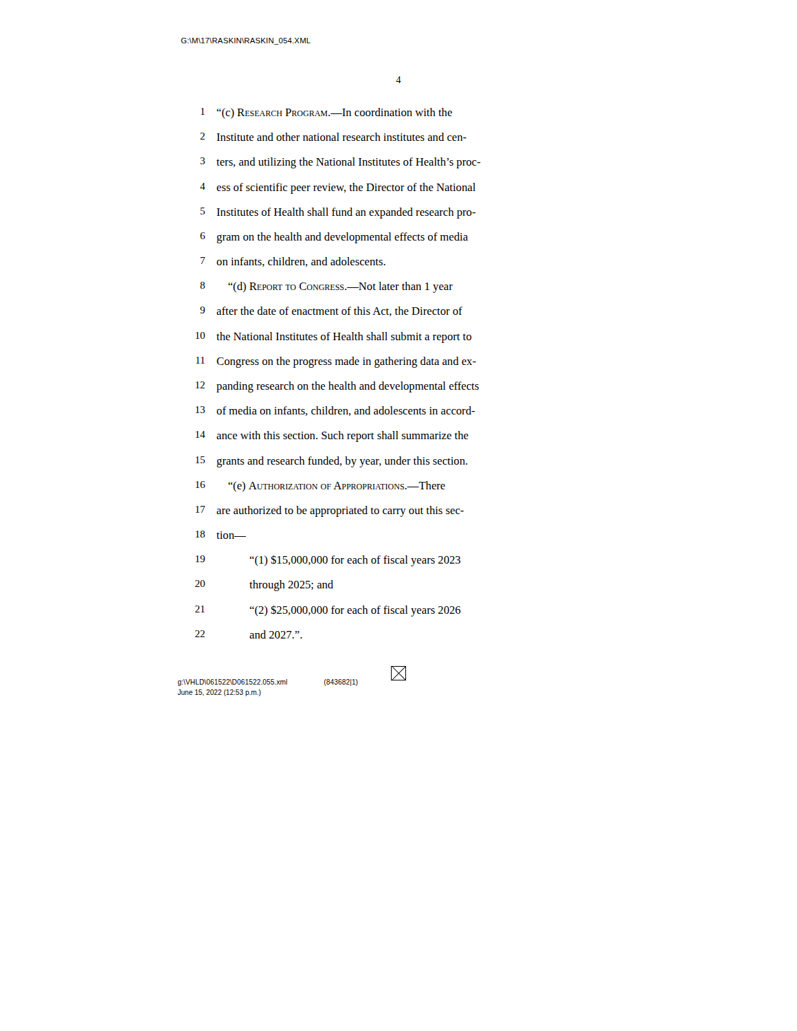G:\M\17\RASKIN\RASKIN_054.XML
4
| 1 | “(c) Research Program. —In coordination with the |
| 2 | Institute and other national research institutes and cen- |
| 3 | ters, and utilizing the National Institutes of Health’s proc- |
| 4 | ess of scientific peer review, the Director of the National |
| 5 | Institutes of Health shall fund an expanded research pro- |
| 6 | gram on the health and developmental effects of media |
| 7 | on infants, children, and adolescents. |
| 8 | “(d) Report to Congress. —Not later than 1 year |
| 9 | after the date of enactment of this Act, the Director of |
| 10 | the National Institutes of Health shall submit a report to |
| 11 | Congress on the progress made in gathering data and ex- |
| 12 | panding research on the health and developmental effects |
| 13 | of media on infants, children, and adolescents in accord- |
| 14 | ance with this section. Such report shall summarize the |
| 15 | grants and research funded, by year, under this section. |
| 16 | “(e) Authorization of Appropriations. —There |
| 17 | are authorized to be appropriated to carry out this sec- |
| 18 | tion— |
| 19 | “(1) $15,000,000 for each of fiscal years 2023 |
| 20 | through 2025; and |
| 21 | “(2) $25,000,000 for each of fiscal years 2026 |
| 22 | and 2027.”. |
g:\VHLD\061522\D061522.055.xml (843682|1)
June 15, 2022 (12:53 p.m.)